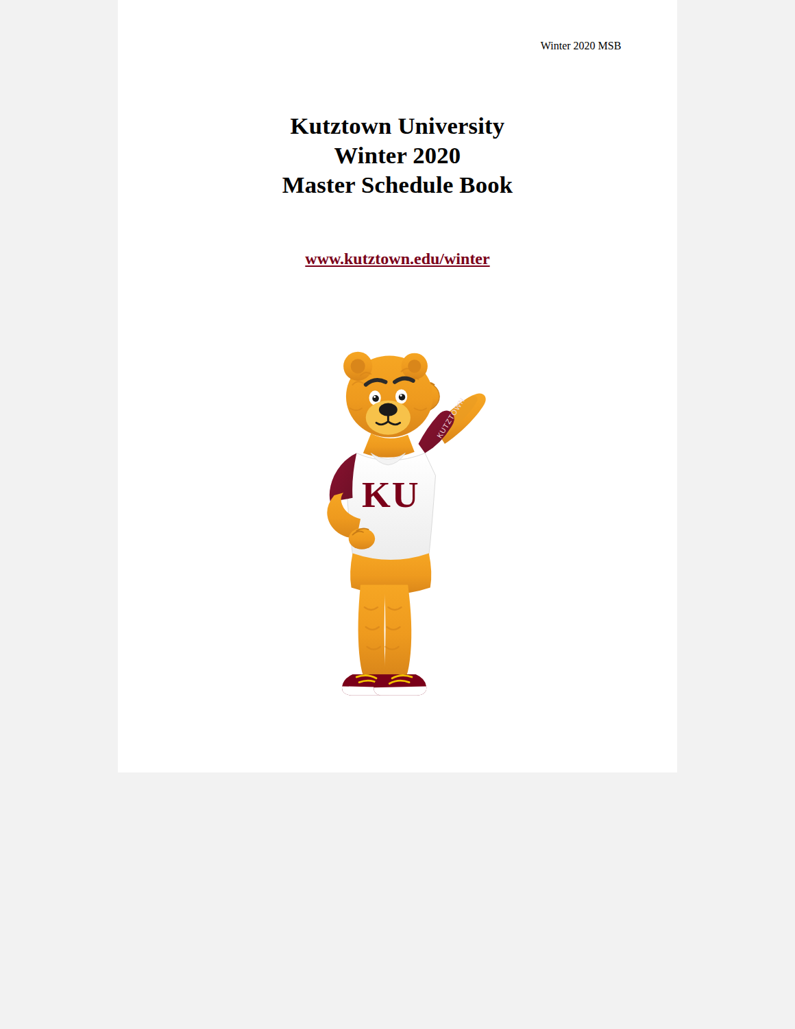Winter 2020 MSB
Kutztown University Winter 2020 Master Schedule Book
www.kutztown.edu/winter
Kutztown University Golden Bear mascot Illustration of a furry golden-orange bear mascot standing with one paw raised to its head, wearing a white jersey with maroon sleeves and the letters K U on the chest, maroon and white sneakers. KU KUTZTOWN